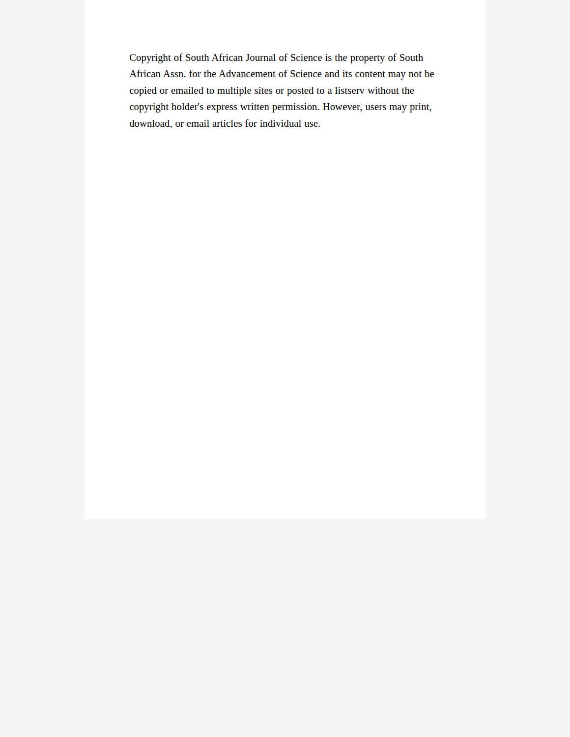Copyright of South African Journal of Science is the property of South African Assn. for the Advancement of Science and its content may not be copied or emailed to multiple sites or posted to a listserv without the copyright holder's express written permission. However, users may print, download, or email articles for individual use.